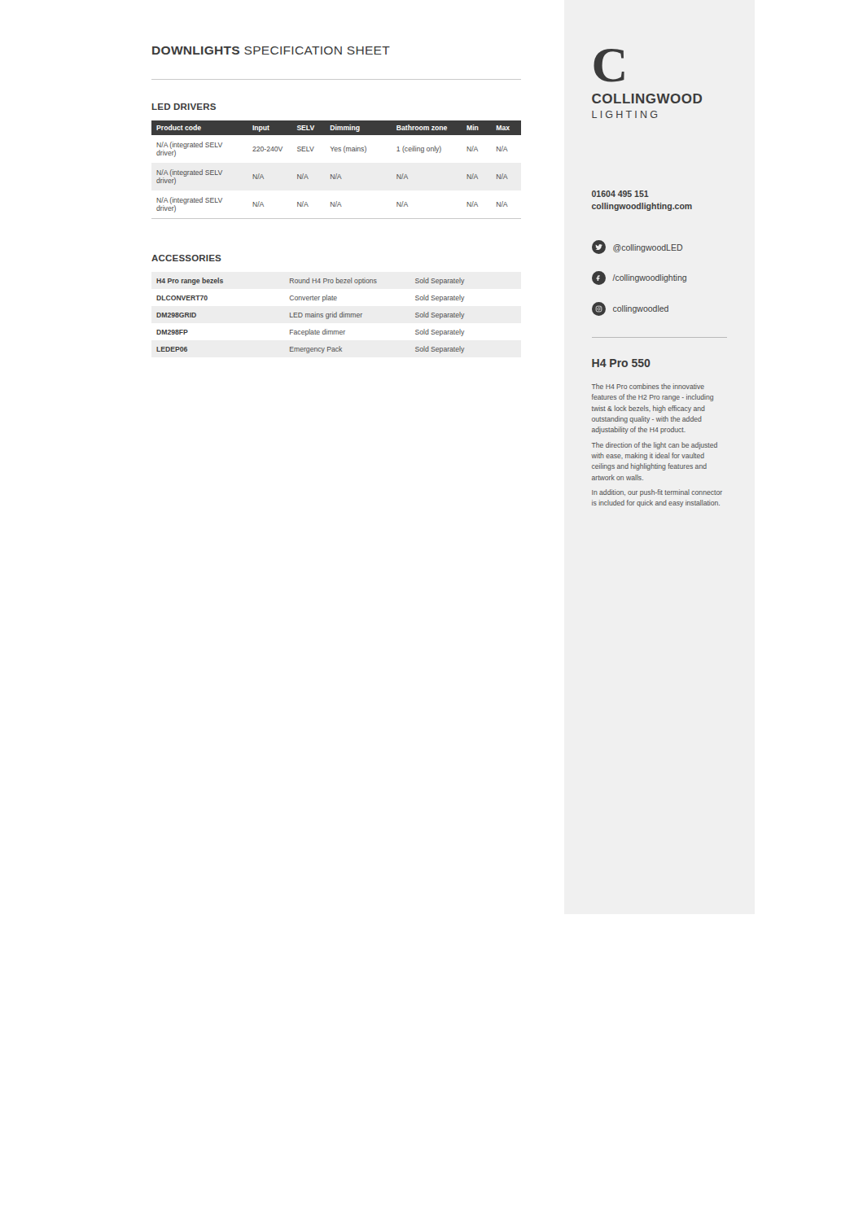C
COLLINGWOOD
LIGHTING
01604 495 151
collingwoodlighting.com
@collingwoodLED
/collingwoodlighting
collingwoodled
H4 Pro 550
The H4 Pro combines the innovative features of the H2 Pro range - including twist & lock bezels, high efficacy and outstanding quality - with the added adjustability of the H4 product.
The direction of the light can be adjusted with ease, making it ideal for vaulted ceilings and highlighting features and artwork on walls.
In addition, our push-fit terminal connector is included for quick and easy installation.
DOWNLIGHTS SPECIFICATION SHEET
LED DRIVERS
| Product code | Input | SELV | Dimming | Bathroom zone | Min | Max |
| --- | --- | --- | --- | --- | --- | --- |
| N/A (integrated SELV driver) | 220-240V | SELV | Yes (mains) | 1 (ceiling only) | N/A | N/A |
| N/A (integrated SELV driver) | N/A | N/A | N/A | N/A | N/A | N/A |
| N/A (integrated SELV driver) | N/A | N/A | N/A | N/A | N/A | N/A |
ACCESSORIES
| H4 Pro range bezels | Round H4 Pro bezel options | Sold Separately |
| DLCONVERT70 | Converter plate | Sold Separately |
| DM298GRID | LED mains grid dimmer | Sold Separately |
| DM298FP | Faceplate dimmer | Sold Separately |
| LEDEP06 | Emergency Pack | Sold Separately |